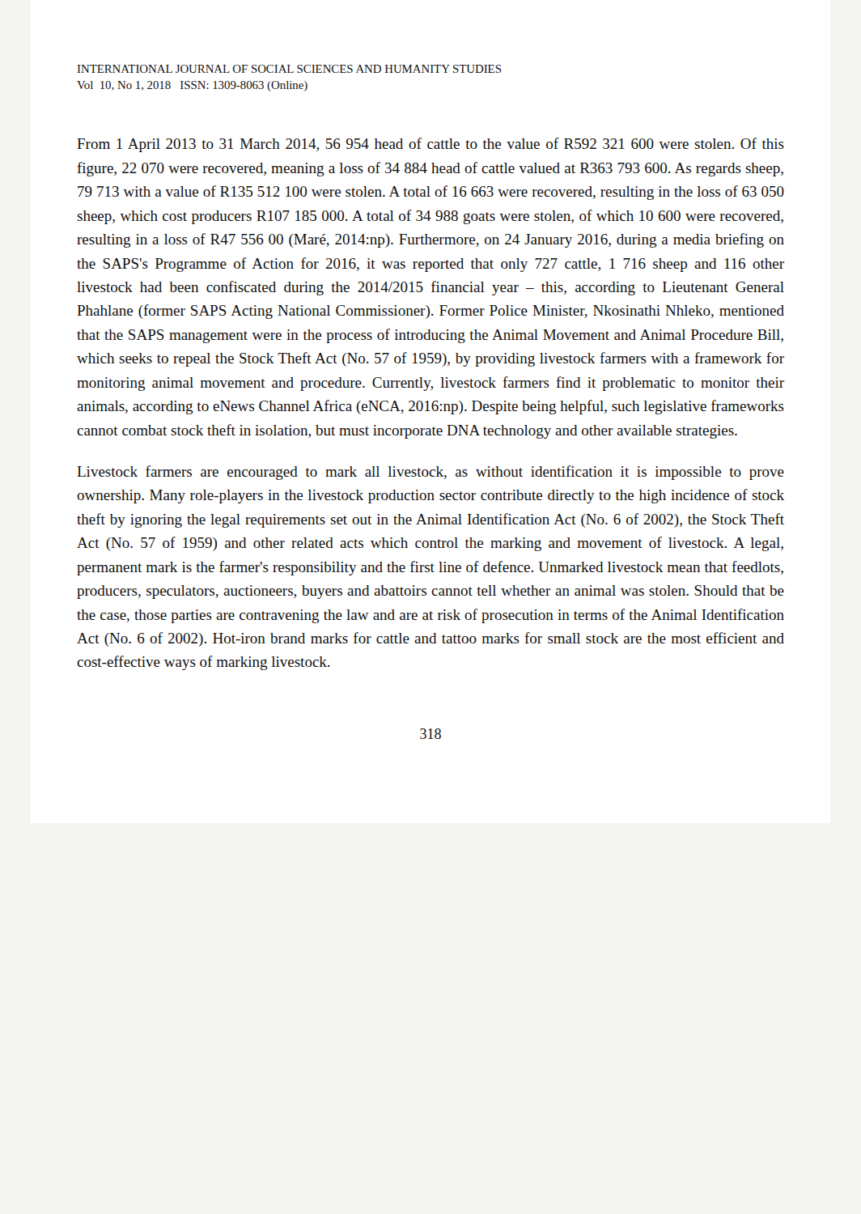INTERNATIONAL JOURNAL OF SOCIAL SCIENCES AND HUMANITY STUDIES
Vol 10, No 1, 2018 ISSN: 1309-8063 (Online)
From 1 April 2013 to 31 March 2014, 56 954 head of cattle to the value of R592 321 600 were stolen. Of this figure, 22 070 were recovered, meaning a loss of 34 884 head of cattle valued at R363 793 600. As regards sheep, 79 713 with a value of R135 512 100 were stolen. A total of 16 663 were recovered, resulting in the loss of 63 050 sheep, which cost producers R107 185 000. A total of 34 988 goats were stolen, of which 10 600 were recovered, resulting in a loss of R47 556 00 (Maré, 2014:np). Furthermore, on 24 January 2016, during a media briefing on the SAPS's Programme of Action for 2016, it was reported that only 727 cattle, 1 716 sheep and 116 other livestock had been confiscated during the 2014/2015 financial year – this, according to Lieutenant General Phahlane (former SAPS Acting National Commissioner). Former Police Minister, Nkosinathi Nhleko, mentioned that the SAPS management were in the process of introducing the Animal Movement and Animal Procedure Bill, which seeks to repeal the Stock Theft Act (No. 57 of 1959), by providing livestock farmers with a framework for monitoring animal movement and procedure. Currently, livestock farmers find it problematic to monitor their animals, according to eNews Channel Africa (eNCA, 2016:np). Despite being helpful, such legislative frameworks cannot combat stock theft in isolation, but must incorporate DNA technology and other available strategies.
Livestock farmers are encouraged to mark all livestock, as without identification it is impossible to prove ownership. Many role-players in the livestock production sector contribute directly to the high incidence of stock theft by ignoring the legal requirements set out in the Animal Identification Act (No. 6 of 2002), the Stock Theft Act (No. 57 of 1959) and other related acts which control the marking and movement of livestock. A legal, permanent mark is the farmer's responsibility and the first line of defence. Unmarked livestock mean that feedlots, producers, speculators, auctioneers, buyers and abattoirs cannot tell whether an animal was stolen. Should that be the case, those parties are contravening the law and are at risk of prosecution in terms of the Animal Identification Act (No. 6 of 2002). Hot-iron brand marks for cattle and tattoo marks for small stock are the most efficient and cost-effective ways of marking livestock.
318